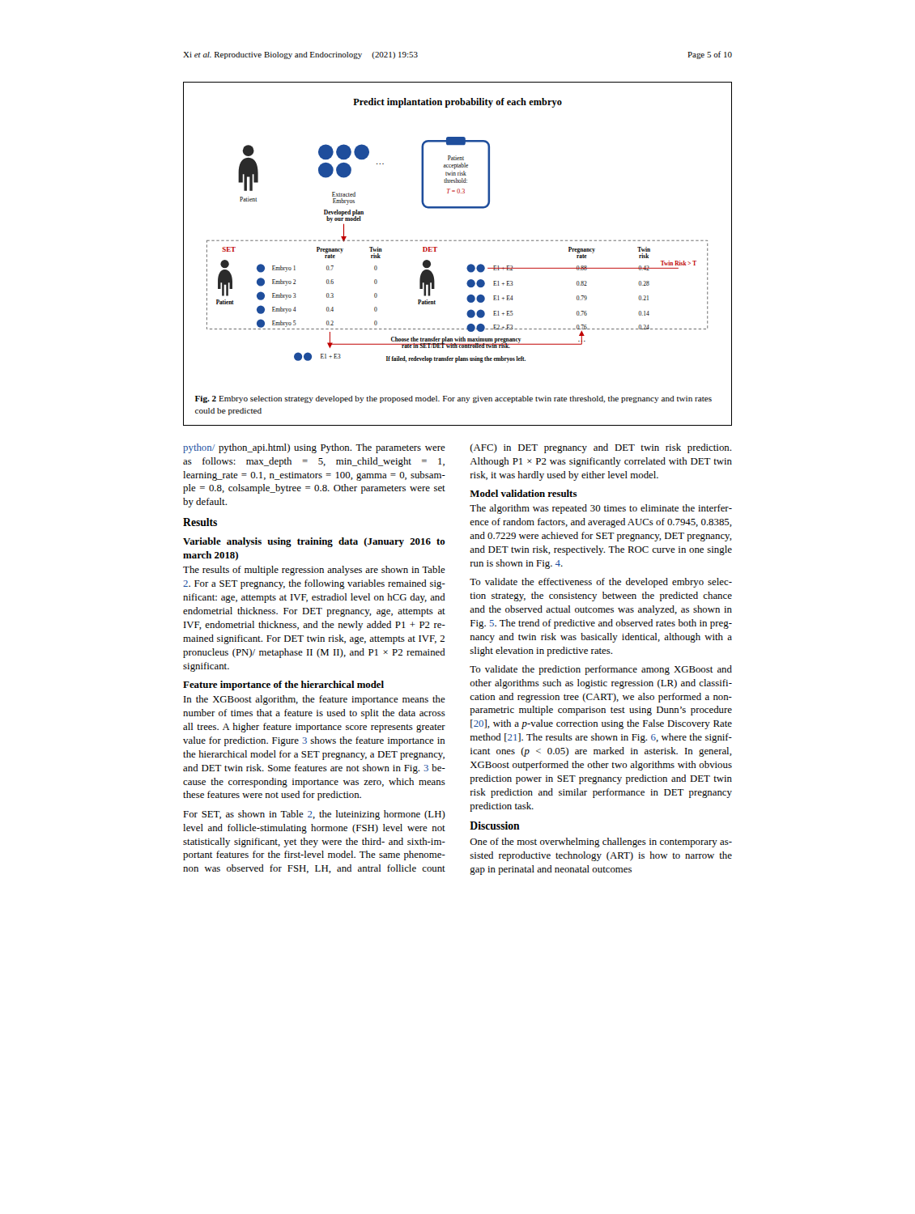Xi et al. Reproductive Biology and Endocrinology
(2021) 19:53
Page 5 of 10
Predict implantation probability of each embryo
Patient … Extracted Embryos Patient acceptable twin risk threshold: T = 0.3 Developed plan by our model SET Patient Pregnancy rate Twin risk Embryo 1 0.7 0 Embryo 2 0.6 0 Embryo 3 0.3 0 Embryo 4 0.4 0 Embryo 5 0.2 0 DET Patient Pregnancy rate Twin risk Twin Risk > T E1 + E2 0.88 0.42 E1 + E3 0.82 0.28 E1 + E4 0.79 0.21 E1 + E5 0.76 0.14 E2 + E3 0.76 0.24 … Choose the transfer plan with maximum pregnancy rate in SET/DET with controlled twin risk. E1 + E3 If failed, redevelop transfer plans using the embryos left.
Fig. 2 Embryo selection strategy developed by the proposed model. For any given acceptable twin rate threshold, the pregnancy and twin rates could be predicted
python/ python_api.html) using Python. The parameters were as follows: max_depth = 5, min_child_weight = 1, learning_rate = 0.1, n_estimators = 100, gamma = 0, subsample = 0.8, colsample_bytree = 0.8. Other parameters were set by default.
Results
Variable analysis using training data (January 2016 to march 2018)
The results of multiple regression analyses are shown in Table 2. For a SET pregnancy, the following variables remained significant: age, attempts at IVF, estradiol level on hCG day, and endometrial thickness. For DET pregnancy, age, attempts at IVF, endometrial thickness, and the newly added P1 + P2 remained significant. For DET twin risk, age, attempts at IVF, 2 pronucleus (PN)/ metaphase II (M II), and P1 × P2 remained significant.
Feature importance of the hierarchical model
In the XGBoost algorithm, the feature importance means the number of times that a feature is used to split the data across all trees. A higher feature importance score represents greater value for prediction. Figure 3 shows the feature importance in the hierarchical model for a SET pregnancy, a DET pregnancy, and DET twin risk. Some features are not shown in Fig. 3 because the corresponding importance was zero, which means these features were not used for prediction.
For SET, as shown in Table 2, the luteinizing hormone (LH) level and follicle-stimulating hormone (FSH) level were not statistically significant, yet they were the third- and sixth-important features for the first-level model. The same phenomenon was observed for FSH, LH, and antral follicle count (AFC) in DET pregnancy and DET twin risk prediction. Although P1 × P2 was significantly correlated with DET twin risk, it was hardly used by either level model.
Model validation results
The algorithm was repeated 30 times to eliminate the interference of random factors, and averaged AUCs of 0.7945, 0.8385, and 0.7229 were achieved for SET pregnancy, DET pregnancy, and DET twin risk, respectively. The ROC curve in one single run is shown in Fig. 4.
To validate the effectiveness of the developed embryo selection strategy, the consistency between the predicted chance and the observed actual outcomes was analyzed, as shown in Fig. 5. The trend of predictive and observed rates both in pregnancy and twin risk was basically identical, although with a slight elevation in predictive rates.
To validate the prediction performance among XGBoost and other algorithms such as logistic regression (LR) and classification and regression tree (CART), we also performed a non-parametric multiple comparison test using Dunn’s procedure [20], with a p-value correction using the False Discovery Rate method [21]. The results are shown in Fig. 6, where the significant ones (p < 0.05) are marked in asterisk. In general, XGBoost outperformed the other two algorithms with obvious prediction power in SET pregnancy prediction and DET twin risk prediction and similar performance in DET pregnancy prediction task.
Discussion
One of the most overwhelming challenges in contemporary assisted reproductive technology (ART) is how to narrow the gap in perinatal and neonatal outcomes